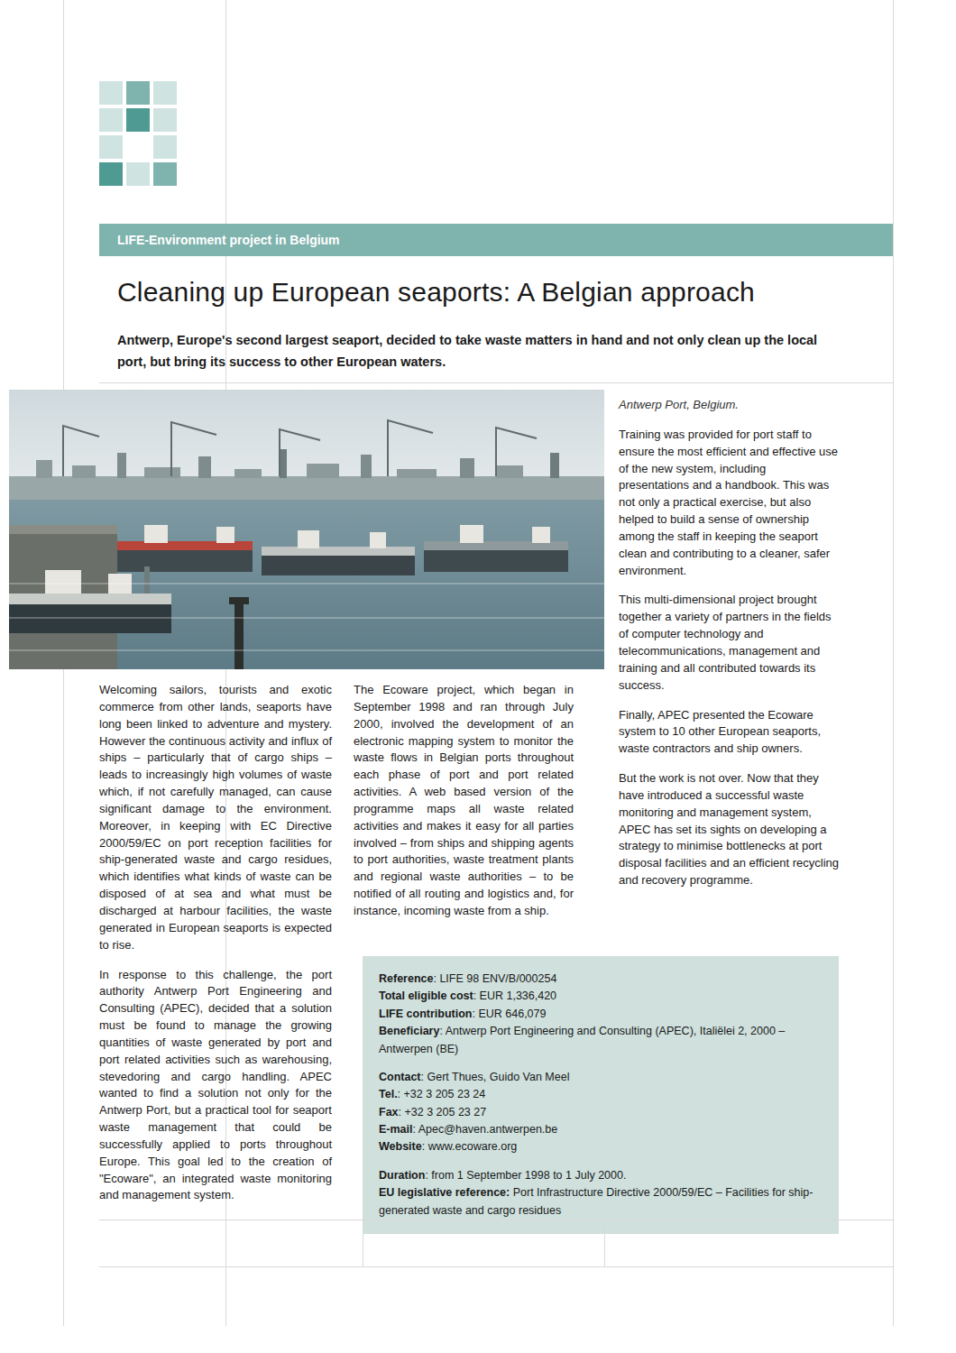LIFE-Environment project in Belgium
Cleaning up European seaports: A Belgian approach
Antwerp, Europe's second largest seaport, decided to take waste matters in hand and not only clean up the local port, but bring its success to other European waters.
Antwerp Port, Belgium.
Training was provided for port staff to ensure the most efficient and effective use of the new system, including presentations and a handbook. This was not only a practical exercise, but also helped to build a sense of ownership among the staff in keeping the seaport clean and contributing to a cleaner, safer environment.
This multi-dimensional project brought together a variety of partners in the fields of computer technology and telecommunications, management and training and all contributed towards its success.
Finally, APEC presented the Ecoware system to 10 other European seaports, waste contractors and ship owners.
But the work is not over. Now that they have introduced a successful waste monitoring and management system, APEC has set its sights on developing a strategy to minimise bottlenecks at port disposal facilities and an efficient recycling and recovery programme.
Welcoming sailors, tourists and exotic commerce from other lands, seaports have long been linked to adventure and mystery. However the continuous activity and influx of ships – particularly that of cargo ships – leads to increasingly high volumes of waste which, if not carefully managed, can cause significant damage to the environment. Moreover, in keeping with EC Directive 2000/59/EC on port reception facilities for ship-generated waste and cargo residues, which identifies what kinds of waste can be disposed of at sea and what must be discharged at harbour facilities, the waste generated in European seaports is expected to rise.
In response to this challenge, the port authority Antwerp Port Engineering and Consulting (APEC), decided that a solution must be found to manage the growing quantities of waste generated by port and port related activities such as warehousing, stevedoring and cargo handling. APEC wanted to find a solution not only for the Antwerp Port, but a practical tool for seaport waste management that could be successfully applied to ports throughout Europe. This goal led to the creation of "Ecoware", an integrated waste monitoring and management system.
The Ecoware project, which began in September 1998 and ran through July 2000, involved the development of an electronic mapping system to monitor the waste flows in Belgian ports throughout each phase of port and port related activities. A web based version of the programme maps all waste related activities and makes it easy for all parties involved – from ships and shipping agents to port authorities, waste treatment plants and regional waste authorities – to be notified of all routing and logistics and, for instance, incoming waste from a ship.
Reference: LIFE 98 ENV/B/000254
Total eligible cost: EUR 1,336,420
LIFE contribution: EUR 646,079
Beneficiary: Antwerp Port Engineering and Consulting (APEC), Italiëlei 2, 2000 – Antwerpen (BE)
Contact: Gert Thues, Guido Van Meel
Tel.: +32 3 205 23 24
Fax: +32 3 205 23 27
E-mail: Apec@haven.antwerpen.be
Website: www.ecoware.org
Duration: from 1 September 1998 to 1 July 2000.
EU legislative reference: Port Infrastructure Directive 2000/59/EC – Facilities for ship-generated waste and cargo residues